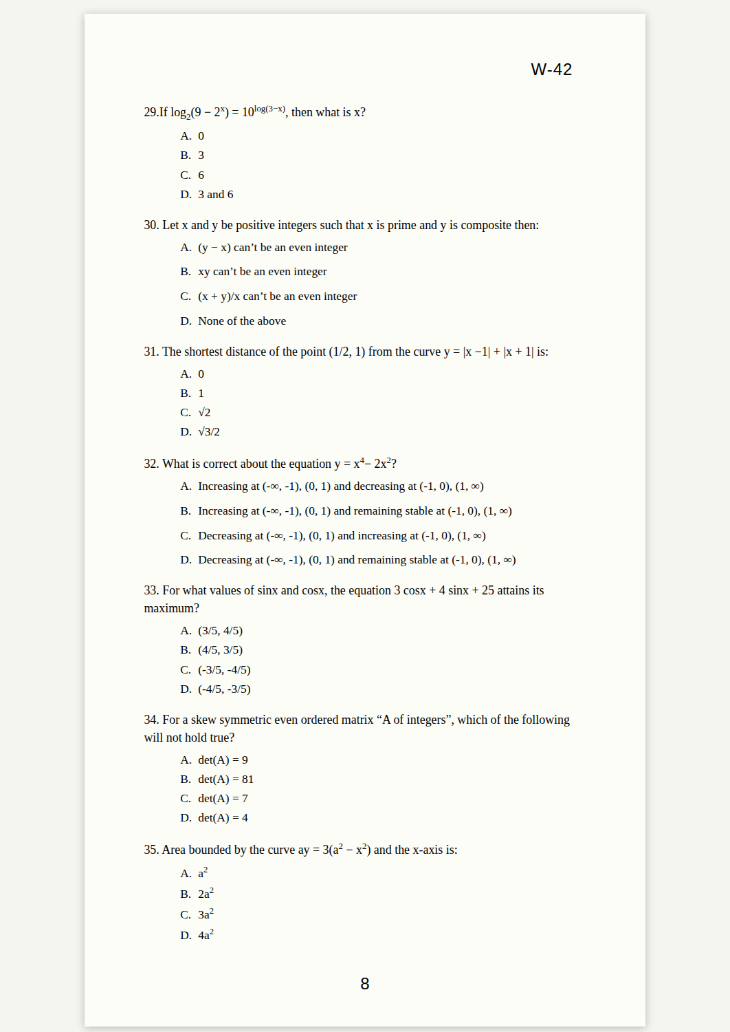W-42
29. If log2(9 − 2x) = 10log(3−x), then what is x?
A. 0
B. 3
C. 6
D. 3 and 6
30. Let x and y be positive integers such that x is prime and y is composite then:
A.(y − x) can’t be an even integer
B. xy can’t be an even integer
C.(x + y)/x can’t be an even integer
D. None of the above
31. The shortest distance of the point (1/2, 1) from the curve y = |x −1| + |x + 1| is:
A. 0
B. 1
C.√2
D.√3/2
32. What is correct about the equation y = x4− 2x2?
A. Increasing at (-∞, -1), (0, 1) and decreasing at (-1, 0), (1, ∞)
B. Increasing at (-∞, -1), (0, 1) and remaining stable at (-1, 0), (1, ∞)
C. Decreasing at (-∞, -1), (0, 1) and increasing at (-1, 0), (1, ∞)
D. Decreasing at (-∞, -1), (0, 1) and remaining stable at (-1, 0), (1, ∞)
33. For what values of sinx and cosx, the equation 3 cosx + 4 sinx + 25 attains its maximum?
A.(3/5, 4/5)
B.(4/5, 3/5)
C.(-3/5, -4/5)
D.(-4/5, -3/5)
34. For a skew symmetric even ordered matrix “A of integers”, which of the following will not hold true?
A. det(A) = 9
B. det(A) = 81
C. det(A) = 7
D. det(A) = 4
35. Area bounded by the curve ay = 3(a2 − x2) and the x-axis is:
A. a2
B. 2a2
C. 3a2
D. 4a2
8